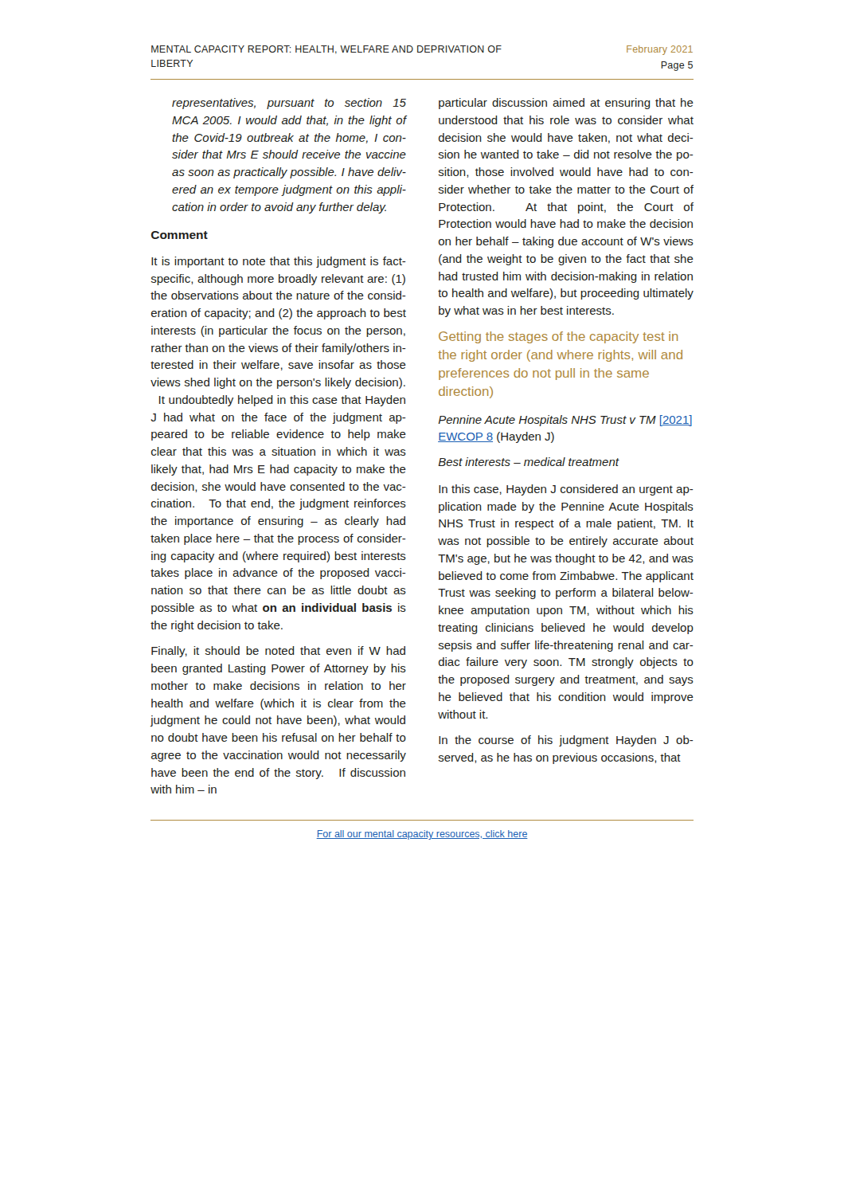Mental Capacity Report: Health, Welfare and Deprivation of Liberty
February 2021
Page 5
representatives, pursuant to section 15 MCA 2005. I would add that, in the light of the Covid-19 outbreak at the home, I consider that Mrs E should receive the vaccine as soon as practically possible. I have delivered an ex tempore judgment on this application in order to avoid any further delay.
Comment
It is important to note that this judgment is fact-specific, although more broadly relevant are: (1) the observations about the nature of the consideration of capacity; and (2) the approach to best interests (in particular the focus on the person, rather than on the views of their family/others interested in their welfare, save insofar as those views shed light on the person's likely decision). It undoubtedly helped in this case that Hayden J had what on the face of the judgment appeared to be reliable evidence to help make clear that this was a situation in which it was likely that, had Mrs E had capacity to make the decision, she would have consented to the vaccination. To that end, the judgment reinforces the importance of ensuring – as clearly had taken place here – that the process of considering capacity and (where required) best interests takes place in advance of the proposed vaccination so that there can be as little doubt as possible as to what on an individual basis is the right decision to take.
Finally, it should be noted that even if W had been granted Lasting Power of Attorney by his mother to make decisions in relation to her health and welfare (which it is clear from the judgment he could not have been), what would no doubt have been his refusal on her behalf to agree to the vaccination would not necessarily have been the end of the story. If discussion with him – in
particular discussion aimed at ensuring that he understood that his role was to consider what decision she would have taken, not what decision he wanted to take – did not resolve the position, those involved would have had to consider whether to take the matter to the Court of Protection. At that point, the Court of Protection would have had to make the decision on her behalf – taking due account of W's views (and the weight to be given to the fact that she had trusted him with decision-making in relation to health and welfare), but proceeding ultimately by what was in her best interests.
Getting the stages of the capacity test in the right order (and where rights, will and preferences do not pull in the same direction)
Pennine Acute Hospitals NHS Trust v TM [2021] EWCOP 8 (Hayden J)
Best interests – medical treatment
In this case, Hayden J considered an urgent application made by the Pennine Acute Hospitals NHS Trust in respect of a male patient, TM. It was not possible to be entirely accurate about TM's age, but he was thought to be 42, and was believed to come from Zimbabwe. The applicant Trust was seeking to perform a bilateral below-knee amputation upon TM, without which his treating clinicians believed he would develop sepsis and suffer life-threatening renal and cardiac failure very soon. TM strongly objects to the proposed surgery and treatment, and says he believed that his condition would improve without it.
In the course of his judgment Hayden J observed, as he has on previous occasions, that
For all our mental capacity resources, click here